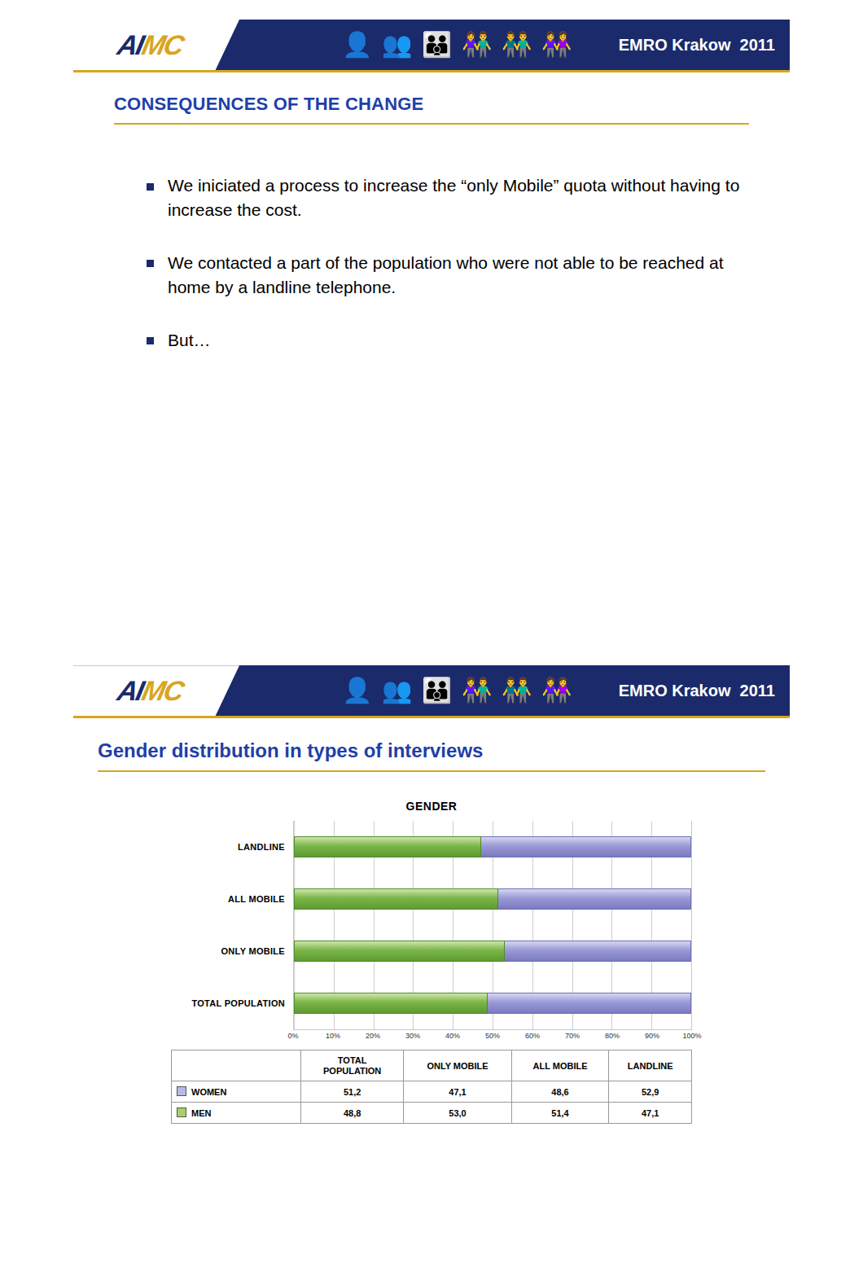AIMC
👤👥👪👫👬👭
EMRO Krakow 2011
CONSEQUENCES OF THE CHANGE
We iniciated a process to increase the “only Mobile” quota without having to increase the cost.
We contacted a part of the population who were not able to be reached at home by a landline telephone.
But…
AIMC
👤👥👪👫👬👭
EMRO Krakow 2011
Gender distribution in types of interviews
GENDER
LANDLINE
ALL MOBILE
ONLY MOBILE
TOTAL POPULATION
0% 10% 20% 30% 40% 50% 60% 70% 80% 90% 100%
| | TOTAL POPULATION | ONLY MOBILE | ALL MOBILE | LANDLINE |
| --- | --- | --- | --- | --- |
| WOMEN | 51,2 | 47,1 | 48,6 | 52,9 |
| MEN | 48,8 | 53,0 | 51,4 | 47,1 |